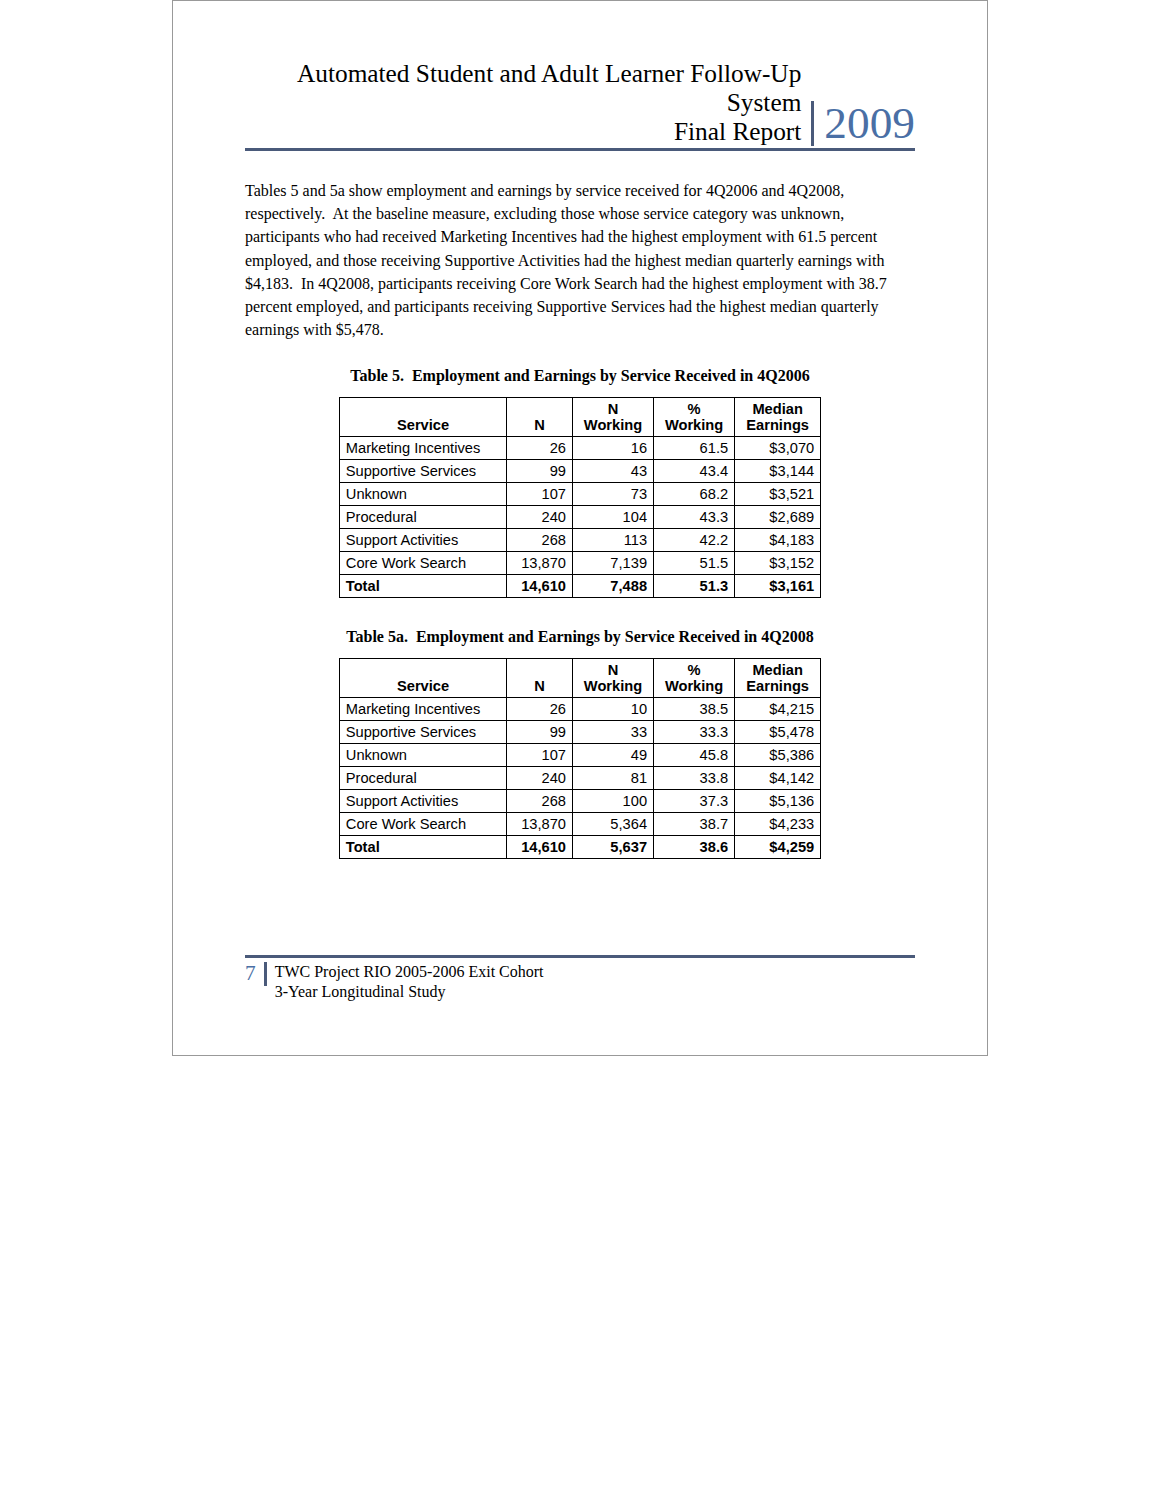Automated Student and Adult Learner Follow-Up System
Final Report
2009
Tables 5 and 5a show employment and earnings by service received for 4Q2006 and 4Q2008, respectively. At the baseline measure, excluding those whose service category was unknown, participants who had received Marketing Incentives had the highest employment with 61.5 percent employed, and those receiving Supportive Activities had the highest median quarterly earnings with $4,183. In 4Q2008, participants receiving Core Work Search had the highest employment with 38.7 percent employed, and participants receiving Supportive Services had the highest median quarterly earnings with $5,478.
Table 5. Employment and Earnings by Service Received in 4Q2006
| Service | N | N Working | % Working | Median Earnings |
| --- | --- | --- | --- | --- |
| Marketing Incentives | 26 | 16 | 61.5 | $3,070 |
| Supportive Services | 99 | 43 | 43.4 | $3,144 |
| Unknown | 107 | 73 | 68.2 | $3,521 |
| Procedural | 240 | 104 | 43.3 | $2,689 |
| Support Activities | 268 | 113 | 42.2 | $4,183 |
| Core Work Search | 13,870 | 7,139 | 51.5 | $3,152 |
| Total | 14,610 | 7,488 | 51.3 | $3,161 |
Table 5a. Employment and Earnings by Service Received in 4Q2008
| Service | N | N Working | % Working | Median Earnings |
| --- | --- | --- | --- | --- |
| Marketing Incentives | 26 | 10 | 38.5 | $4,215 |
| Supportive Services | 99 | 33 | 33.3 | $5,478 |
| Unknown | 107 | 49 | 45.8 | $5,386 |
| Procedural | 240 | 81 | 33.8 | $4,142 |
| Support Activities | 268 | 100 | 37.3 | $5,136 |
| Core Work Search | 13,870 | 5,364 | 38.7 | $4,233 |
| Total | 14,610 | 5,637 | 38.6 | $4,259 |
7
TWC Project RIO 2005-2006 Exit Cohort
3-Year Longitudinal Study